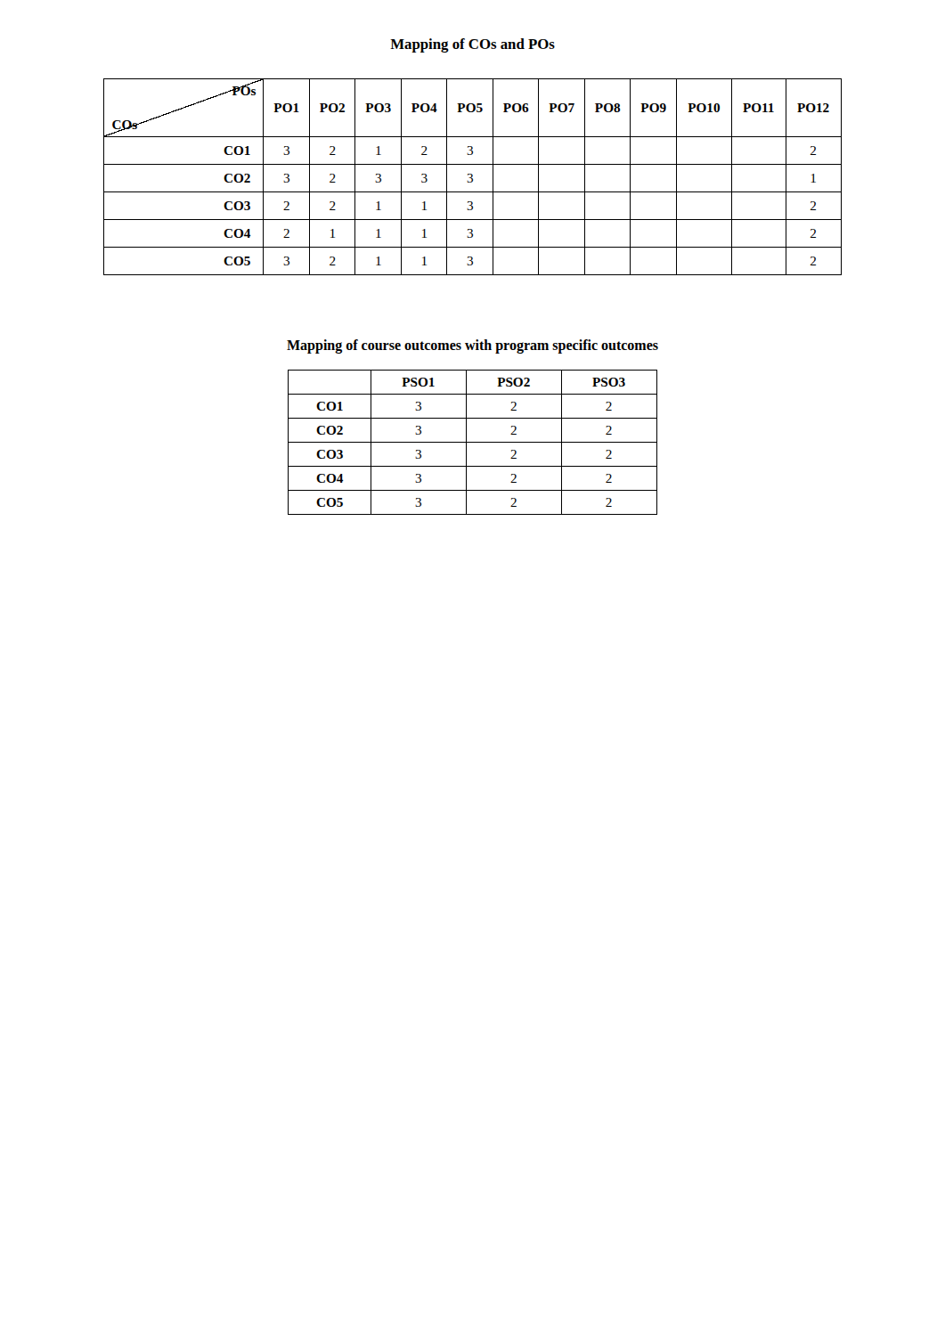Mapping of COs and POs
| POs COs | PO1 | PO2 | PO3 | PO4 | PO5 | PO6 | PO7 | PO8 | PO9 | PO10 | PO11 | PO12 |
| --- | --- | --- | --- | --- | --- | --- | --- | --- | --- | --- | --- | --- |
| CO1 | 3 | 2 | 1 | 2 | 3 | | | | | | | 2 |
| CO2 | 3 | 2 | 3 | 3 | 3 | | | | | | | 1 |
| CO3 | 2 | 2 | 1 | 1 | 3 | | | | | | | 2 |
| CO4 | 2 | 1 | 1 | 1 | 3 | | | | | | | 2 |
| CO5 | 3 | 2 | 1 | 1 | 3 | | | | | | | 2 |
Mapping of course outcomes with program specific outcomes
| | PSO1 | PSO2 | PSO3 |
| --- | --- | --- | --- |
| CO1 | 3 | 2 | 2 |
| CO2 | 3 | 2 | 2 |
| CO3 | 3 | 2 | 2 |
| CO4 | 3 | 2 | 2 |
| CO5 | 3 | 2 | 2 |